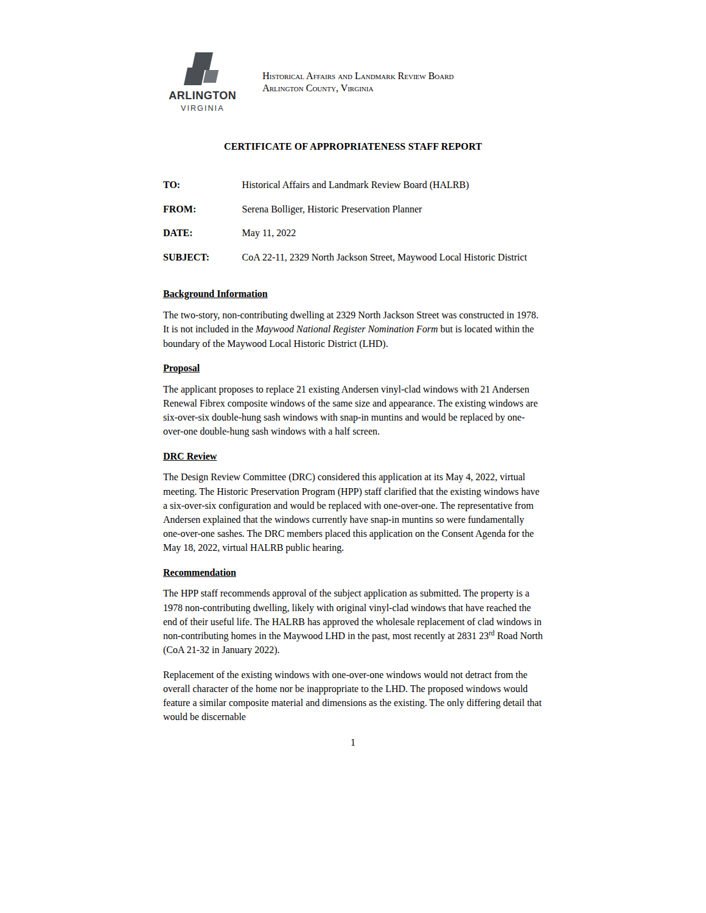ARLINGTON VIRGINIA
Historical Affairs and Landmark Review Board Arlington County, Virginia
CERTIFICATE OF APPROPRIATENESS STAFF REPORT
| TO: | Historical Affairs and Landmark Review Board (HALRB) |
| FROM: | Serena Bolliger, Historic Preservation Planner |
| DATE: | May 11, 2022 |
| SUBJECT: | CoA 22-11, 2329 North Jackson Street, Maywood Local Historic District |
Background Information
The two-story, non-contributing dwelling at 2329 North Jackson Street was constructed in 1978. It is not included in the Maywood National Register Nomination Form but is located within the boundary of the Maywood Local Historic District (LHD).
Proposal
The applicant proposes to replace 21 existing Andersen vinyl-clad windows with 21 Andersen Renewal Fibrex composite windows of the same size and appearance. The existing windows are six-over-six double-hung sash windows with snap-in muntins and would be replaced by one-over-one double-hung sash windows with a half screen.
DRC Review
The Design Review Committee (DRC) considered this application at its May 4, 2022, virtual meeting. The Historic Preservation Program (HPP) staff clarified that the existing windows have a six-over-six configuration and would be replaced with one-over-one. The representative from Andersen explained that the windows currently have snap-in muntins so were fundamentally one-over-one sashes. The DRC members placed this application on the Consent Agenda for the May 18, 2022, virtual HALRB public hearing.
Recommendation
The HPP staff recommends approval of the subject application as submitted. The property is a 1978 non-contributing dwelling, likely with original vinyl-clad windows that have reached the end of their useful life. The HALRB has approved the wholesale replacement of clad windows in non-contributing homes in the Maywood LHD in the past, most recently at 2831 23rd Road North (CoA 21-32 in January 2022).
Replacement of the existing windows with one-over-one windows would not detract from the overall character of the home nor be inappropriate to the LHD. The proposed windows would feature a similar composite material and dimensions as the existing. The only differing detail that would be discernable
1